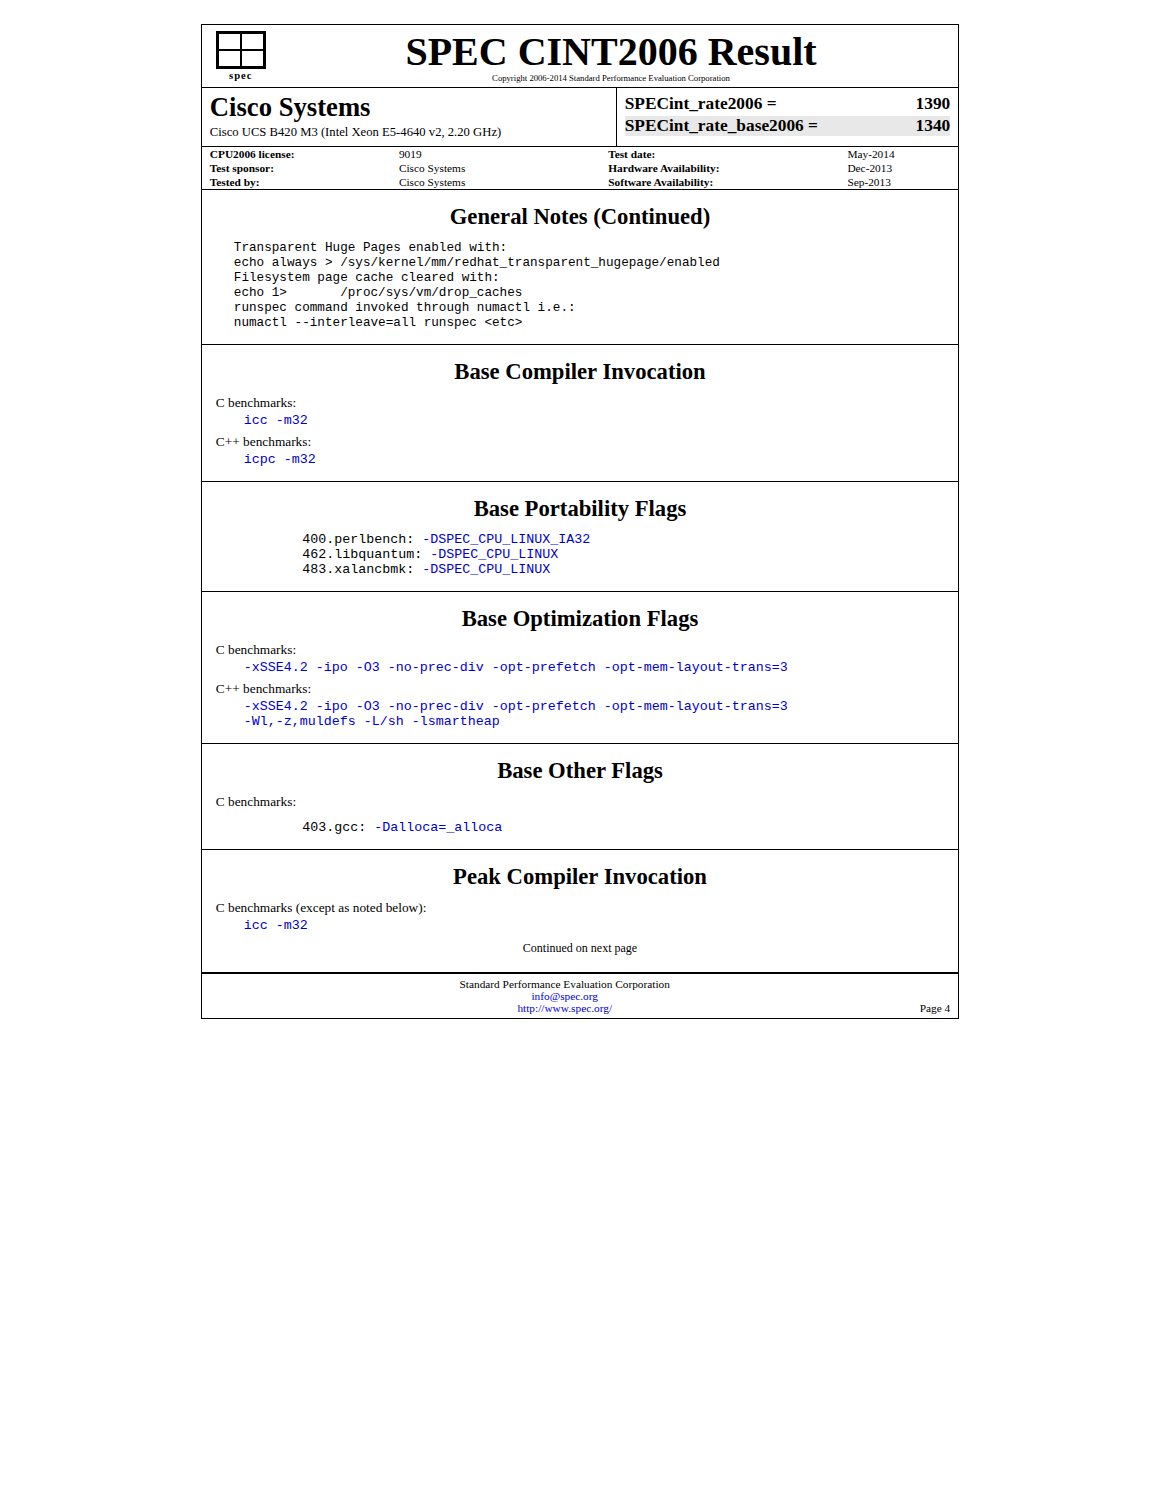spec
SPEC CINT2006 Result
Copyright 2006-2014 Standard Performance Evaluation Corporation
Cisco Systems
Cisco UCS B420 M3 (Intel Xeon E5-4640 v2, 2.20 GHz)
SPECint_rate2006 = 1390
SPECint_rate_base2006 = 1340
| CPU2006 license: | 9019 | | Test date: | May-2014 |
| Test sponsor: | Cisco Systems | | Hardware Availability: | Dec-2013 |
| Tested by: | Cisco Systems | | Software Availability: | Sep-2013 |
General Notes (Continued)
Transparent Huge Pages enabled with:
echo always > /sys/kernel/mm/redhat_transparent_hugepage/enabled
Filesystem page cache cleared with:
echo 1>       /proc/sys/vm/drop_caches
runspec command invoked through numactl i.e.:
numactl --interleave=all runspec <etc>
Base Compiler Invocation
C benchmarks:
icc -m32
C++ benchmarks:
icpc -m32
Base Portability Flags
400.perlbench: -DSPEC_CPU_LINUX_IA32
462.libquantum: -DSPEC_CPU_LINUX
483.xalancbmk: -DSPEC_CPU_LINUX
Base Optimization Flags
C benchmarks:
-xSSE4.2 -ipo -O3 -no-prec-div -opt-prefetch -opt-mem-layout-trans=3
C++ benchmarks:
-xSSE4.2 -ipo -O3 -no-prec-div -opt-prefetch -opt-mem-layout-trans=3
-Wl,-z,muldefs -L/sh -lsmartheap
Base Other Flags
C benchmarks:
403.gcc: -Dalloca=_alloca
Peak Compiler Invocation
C benchmarks (except as noted below):
icc -m32
Continued on next page
Standard Performance Evaluation Corporation
info@spec.org
http://www.spec.org/
Page 4